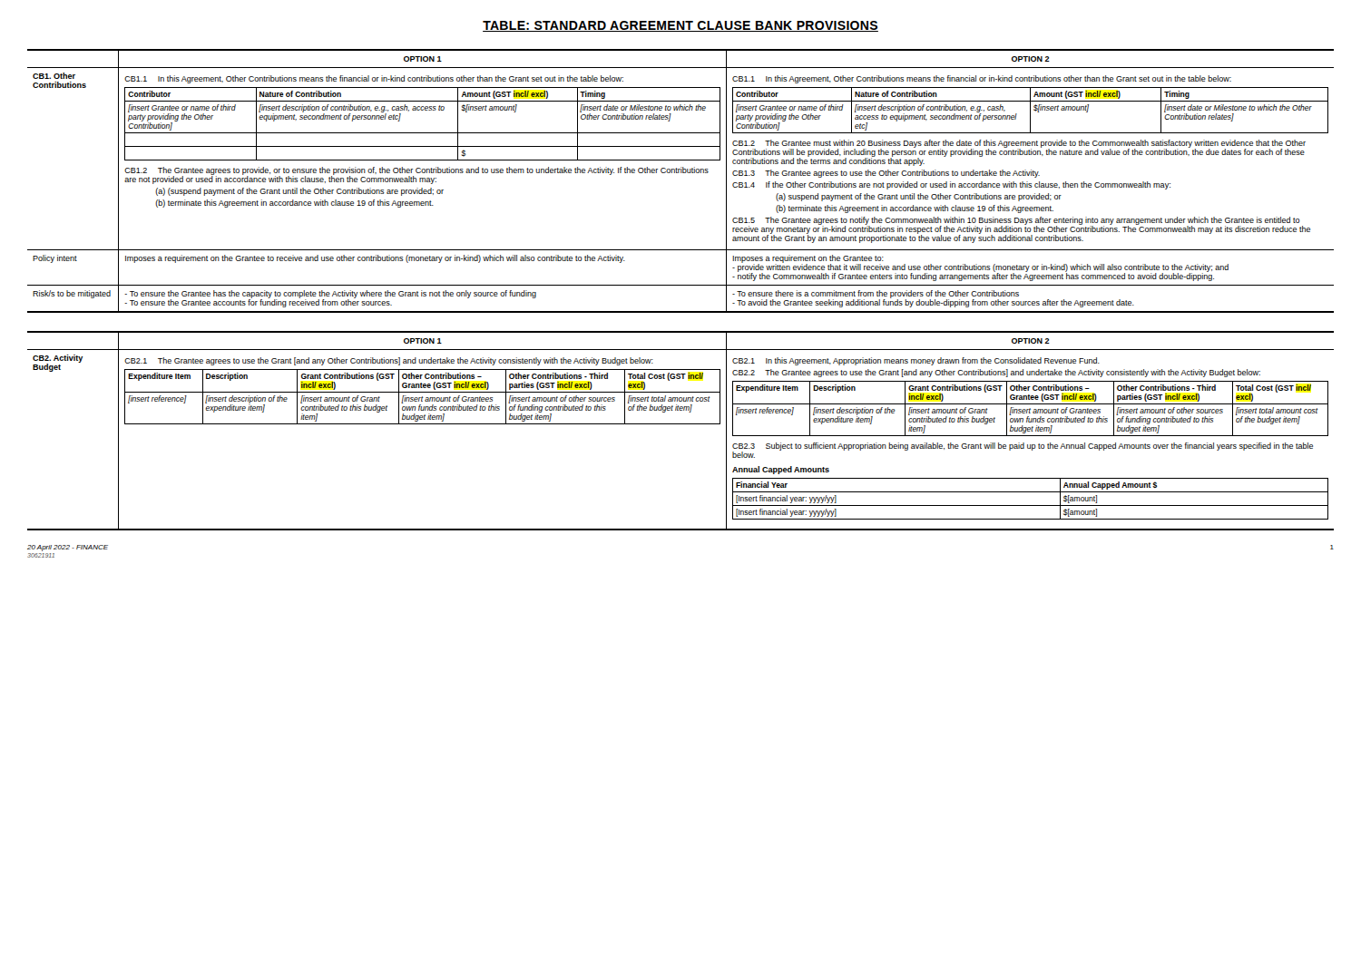TABLE: STANDARD AGREEMENT CLAUSE BANK PROVISIONS
| | OPTION 1 | OPTION 2 |
| CB1. Other Contributions | CB1.1 In this Agreement, Other Contributions means the financial or in-kind contributions other than the Grant set out in the table below: / Contributor / Nature of Contribution / Amount (GST incl/ excl ) / Timing / / --- / --- / --- / --- / / [insert Grantee or name of third party providing the Other Contribution] / [insert description of contribution, e.g., cash, access to equipment, secondment of personnel etc] / $ [insert amount] / [insert date or Milestone to which the Other Contribution relates] / / / / $ / / CB1.2 The Grantee agrees to provide, or to ensure the provision of, the Other Contributions and to use them to undertake the Activity. If the Other Contributions are not provided or used in accordance with this clause, then the Commonwealth may: (a) (suspend payment of the Grant until the Other Contributions are provided; or (b) terminate this Agreement in accordance with clause 19 of this Agreement. | CB1.1 In this Agreement, Other Contributions means the financial or in-kind contributions other than the Grant set out in the table below: / Contributor / Nature of Contribution / Amount (GST incl/ excl ) / Timing / / --- / --- / --- / --- / / [insert Grantee or name of third party providing the Other Contribution] / [insert description of contribution, e.g., cash, access to equipment, secondment of personnel etc] / $ [insert amount] / [insert date or Milestone to which the Other Contribution relates] / CB1.2 The Grantee must within 20 Business Days after the date of this Agreement provide to the Commonwealth satisfactory written evidence that the Other Contributions will be provided, including the person or entity providing the contribution, the nature and value of the contribution, the due dates for each of these contributions and the terms and conditions that apply. CB1.3 The Grantee agrees to use the Other Contributions to undertake the Activity. CB1.4 If the Other Contributions are not provided or used in accordance with this clause, then the Commonwealth may: (a) suspend payment of the Grant until the Other Contributions are provided; or (b) terminate this Agreement in accordance with clause 19 of this Agreement. CB1.5 The Grantee agrees to notify the Commonwealth within 10 Business Days after entering into any arrangement under which the Grantee is entitled to receive any monetary or in-kind contributions in respect of the Activity in addition to the Other Contributions. The Commonwealth may at its discretion reduce the amount of the Grant by an amount proportionate to the value of any such additional contributions. |
| Policy intent | Imposes a requirement on the Grantee to receive and use other contributions (monetary or in-kind) which will also contribute to the Activity. | Imposes a requirement on the Grantee to: - provide written evidence that it will receive and use other contributions (monetary or in-kind) which will also contribute to the Activity; and - notify the Commonwealth if Grantee enters into funding arrangements after the Agreement has commenced to avoid double-dipping. |
| Risk/s to be mitigated | - To ensure the Grantee has the capacity to complete the Activity where the Grant is not the only source of funding - To ensure the Grantee accounts for funding received from other sources. | - To ensure there is a commitment from the providers of the Other Contributions - To avoid the Grantee seeking additional funds by double-dipping from other sources after the Agreement date. |
| | OPTION 1 | OPTION 2 |
| CB2. Activity Budget | CB2.1 The Grantee agrees to use the Grant [and any Other Contributions] and undertake the Activity consistently with the Activity Budget below: / Expenditure Item / Description / Grant Contributions (GST incl/ excl ) / Other Contributions – Grantee (GST incl/ excl ) / Other Contributions - Third parties (GST incl/ excl ) / Total Cost (GST incl/ excl ) / / --- / --- / --- / --- / --- / --- / / [insert reference] / [insert description of the expenditure item] / [insert amount of Grant contributed to this budget item] / [insert amount of Grantees own funds contributed to this budget item] / [insert amount of other sources of funding contributed to this budget item] / [insert total amount cost of the budget item] / | CB2.1 In this Agreement, Appropriation means money drawn from the Consolidated Revenue Fund. CB2.2 The Grantee agrees to use the Grant [and any Other Contributions] and undertake the Activity consistently with the Activity Budget below: / Expenditure Item / Description / Grant Contributions (GST incl/ excl ) / Other Contributions – Grantee (GST incl/ excl ) / Other Contributions - Third parties (GST incl/ excl ) / Total Cost (GST incl/ excl ) / / --- / --- / --- / --- / --- / --- / / [insert reference] / [insert description of the expenditure item] / [insert amount of Grant contributed to this budget item] / [insert amount of Grantees own funds contributed to this budget item] / [insert amount of other sources of funding contributed to this budget item] / [insert total amount cost of the budget item] / CB2.3 Subject to sufficient Appropriation being available, the Grant will be paid up to the Annual Capped Amounts over the financial years specified in the table below. Annual Capped Amounts / Financial Year / Annual Capped Amount $ / / --- / --- / / [Insert financial year: yyyy/yy] / $[amount] / / [Insert financial year: yyyy/yy] / $[amount] / |
20 April 2022 - FINANCE
30621911
1